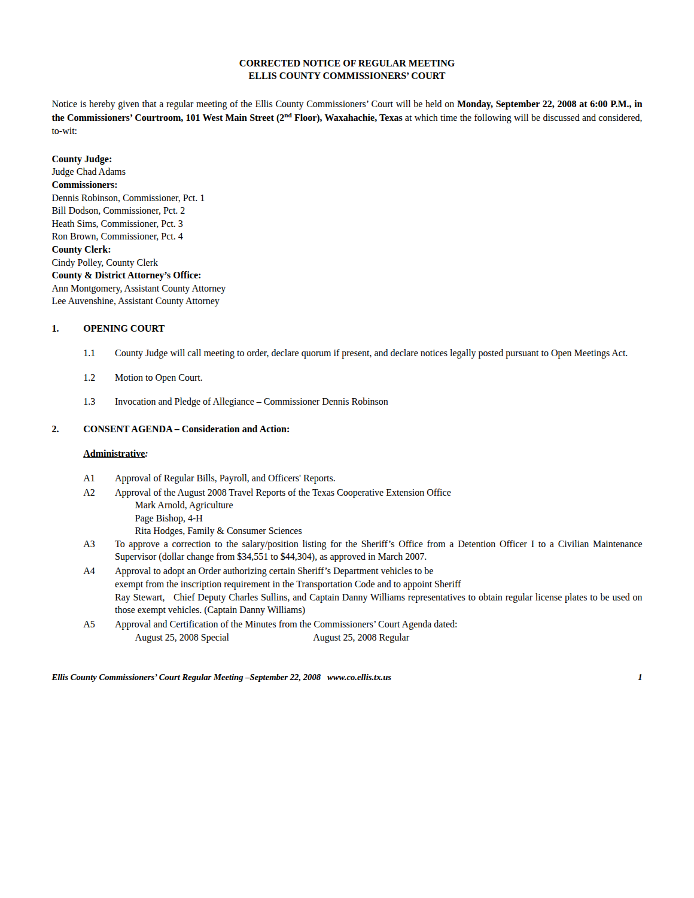CORRECTED NOTICE OF REGULAR MEETING
ELLIS COUNTY COMMISSIONERS’ COURT
Notice is hereby given that a regular meeting of the Ellis County Commissioners’ Court will be held on Monday, September 22, 2008 at 6:00 P.M., in the Commissioners’ Courtroom, 101 West Main Street (2nd Floor), Waxahachie, Texas at which time the following will be discussed and considered, to-wit:
County Judge:
Judge Chad Adams
Commissioners:
Dennis Robinson, Commissioner, Pct. 1
Bill Dodson, Commissioner, Pct. 2
Heath Sims, Commissioner, Pct. 3
Ron Brown, Commissioner, Pct. 4
County Clerk:
Cindy Polley, County Clerk
County & District Attorney’s Office:
Ann Montgomery, Assistant County Attorney
Lee Auvenshine, Assistant County Attorney
1. OPENING COURT
1.1 County Judge will call meeting to order, declare quorum if present, and declare notices legally posted pursuant to Open Meetings Act.
1.2 Motion to Open Court.
1.3 Invocation and Pledge of Allegiance – Commissioner Dennis Robinson
2. CONSENT AGENDA – Consideration and Action:
Administrative:
A1 Approval of Regular Bills, Payroll, and Officers' Reports.
A2 Approval of the August 2008 Travel Reports of the Texas Cooperative Extension Office
Mark Arnold, Agriculture
Page Bishop, 4-H
Rita Hodges, Family & Consumer Sciences
A3 To approve a correction to the salary/position listing for the Sheriff’s Office from a Detention Officer I to a Civilian Maintenance Supervisor (dollar change from $34,551 to $44,304), as approved in March 2007.
A4 Approval to adopt an Order authorizing certain Sheriff’s Department vehicles to be
exempt from the inscription requirement in the Transportation Code and to appoint Sheriff
Ray Stewart, Chief Deputy Charles Sullins, and Captain Danny Williams representatives to obtain regular license plates to be used on those exempt vehicles. (Captain Danny Williams)
A5 Approval and Certification of the Minutes from the Commissioners’ Court Agenda dated:
August 25, 2008 Special
August 25, 2008 Regular
Ellis County Commissioners’ Court Regular Meeting –September 22, 2008 www.co.ellis.tx.us 1